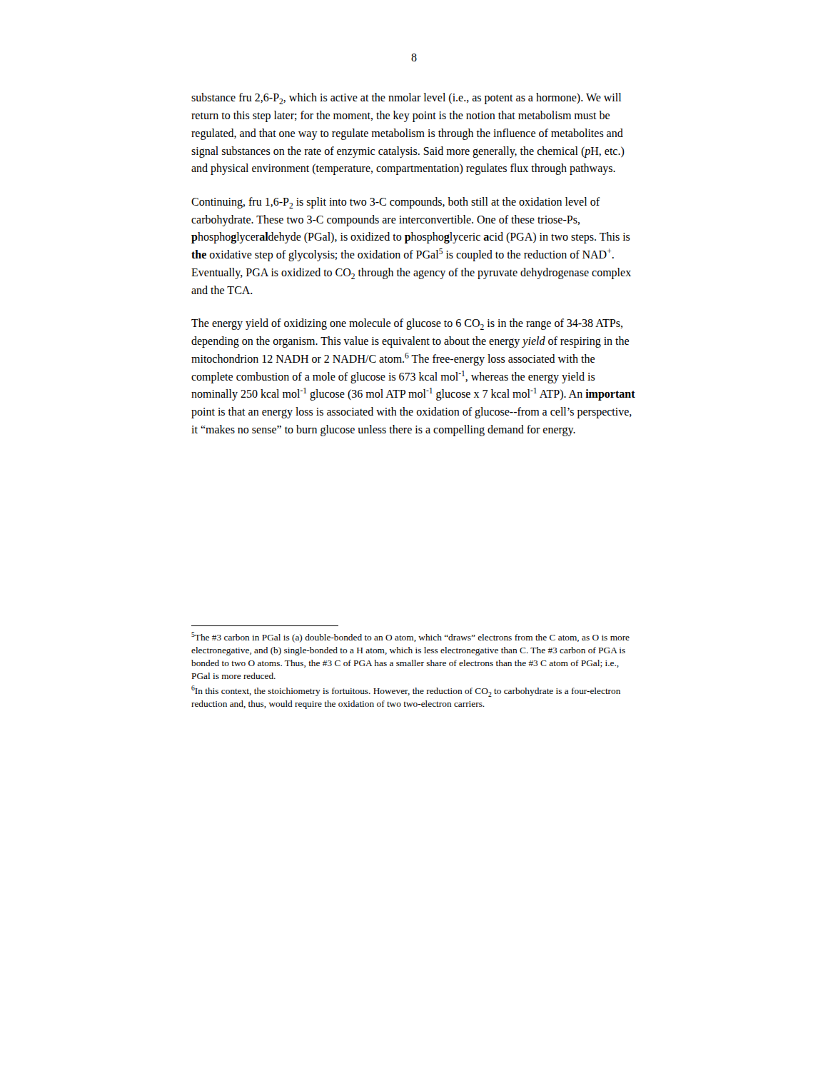8
substance fru 2,6-P2, which is active at the nmolar level (i.e., as potent as a hormone). We will return to this step later; for the moment, the key point is the notion that metabolism must be regulated, and that one way to regulate metabolism is through the influence of metabolites and signal substances on the rate of enzymic catalysis. Said more generally, the chemical (p H, etc.) and physical environment (temperature, compartmentation) regulates flux through pathways.
Continuing, fru 1,6-P2 is split into two 3-C compounds, both still at the oxidation level of carbohydrate. These two 3-C compounds are interconvertible. One of these triose-Ps, phosphoglyceraldehyde (PGal), is oxidized to phosphoglyceric acid (PGA) in two steps. This is the oxidative step of glycolysis; the oxidation of PGal5 is coupled to the reduction of NAD+. Eventually, PGA is oxidized to CO2 through the agency of the pyruvate dehydrogenase complex and the TCA.
The energy yield of oxidizing one molecule of glucose to 6 CO2 is in the range of 34-38 ATPs, depending on the organism. This value is equivalent to about the energy yield of respiring in the mitochondrion 12 NADH or 2 NADH/C atom.6 The free-energy loss associated with the complete combustion of a mole of glucose is 673 kcal mol-1, whereas the energy yield is nominally 250 kcal mol-1 glucose (36 mol ATP mol-1 glucose x 7 kcal mol-1 ATP). An important point is that an energy loss is associated with the oxidation of glucose--from a cell’s perspective, it “makes no sense” to burn glucose unless there is a compelling demand for energy.
5The #3 carbon in PGal is (a) double-bonded to an O atom, which “draws” electrons from the C atom, as O is more electronegative, and (b) single-bonded to a H atom, which is less electronegative than C. The #3 carbon of PGA is bonded to two O atoms. Thus, the #3 C of PGA has a smaller share of electrons than the #3 C atom of PGal; i.e., PGal is more reduced.
6In this context, the stoichiometry is fortuitous. However, the reduction of CO2 to carbohydrate is a four-electron reduction and, thus, would require the oxidation of two two-electron carriers.